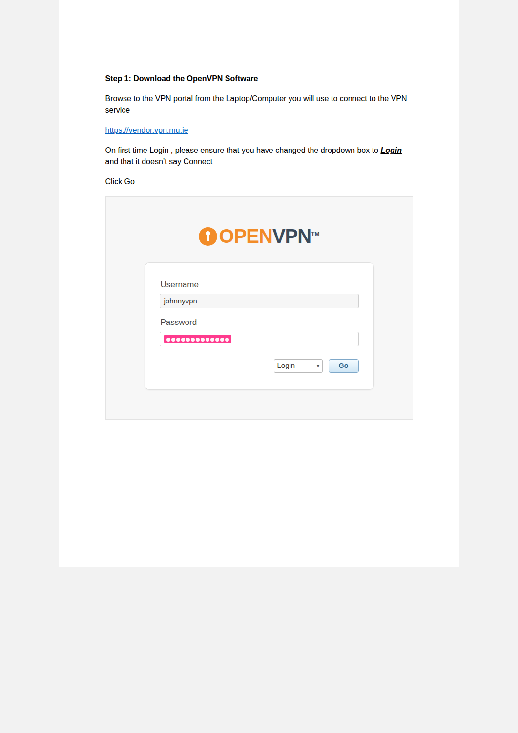Step 1: Download the OpenVPN Software
Browse to the VPN portal from the Laptop/Computer you will use to connect to the VPN service
https://vendor.vpn.mu.ie
On first time Login , please ensure that you have changed the dropdown box to Login and that it doesn’t say Connect
Click Go
OPEN VPN TM
Username
johnnyvpn
Password
Login▾
Go